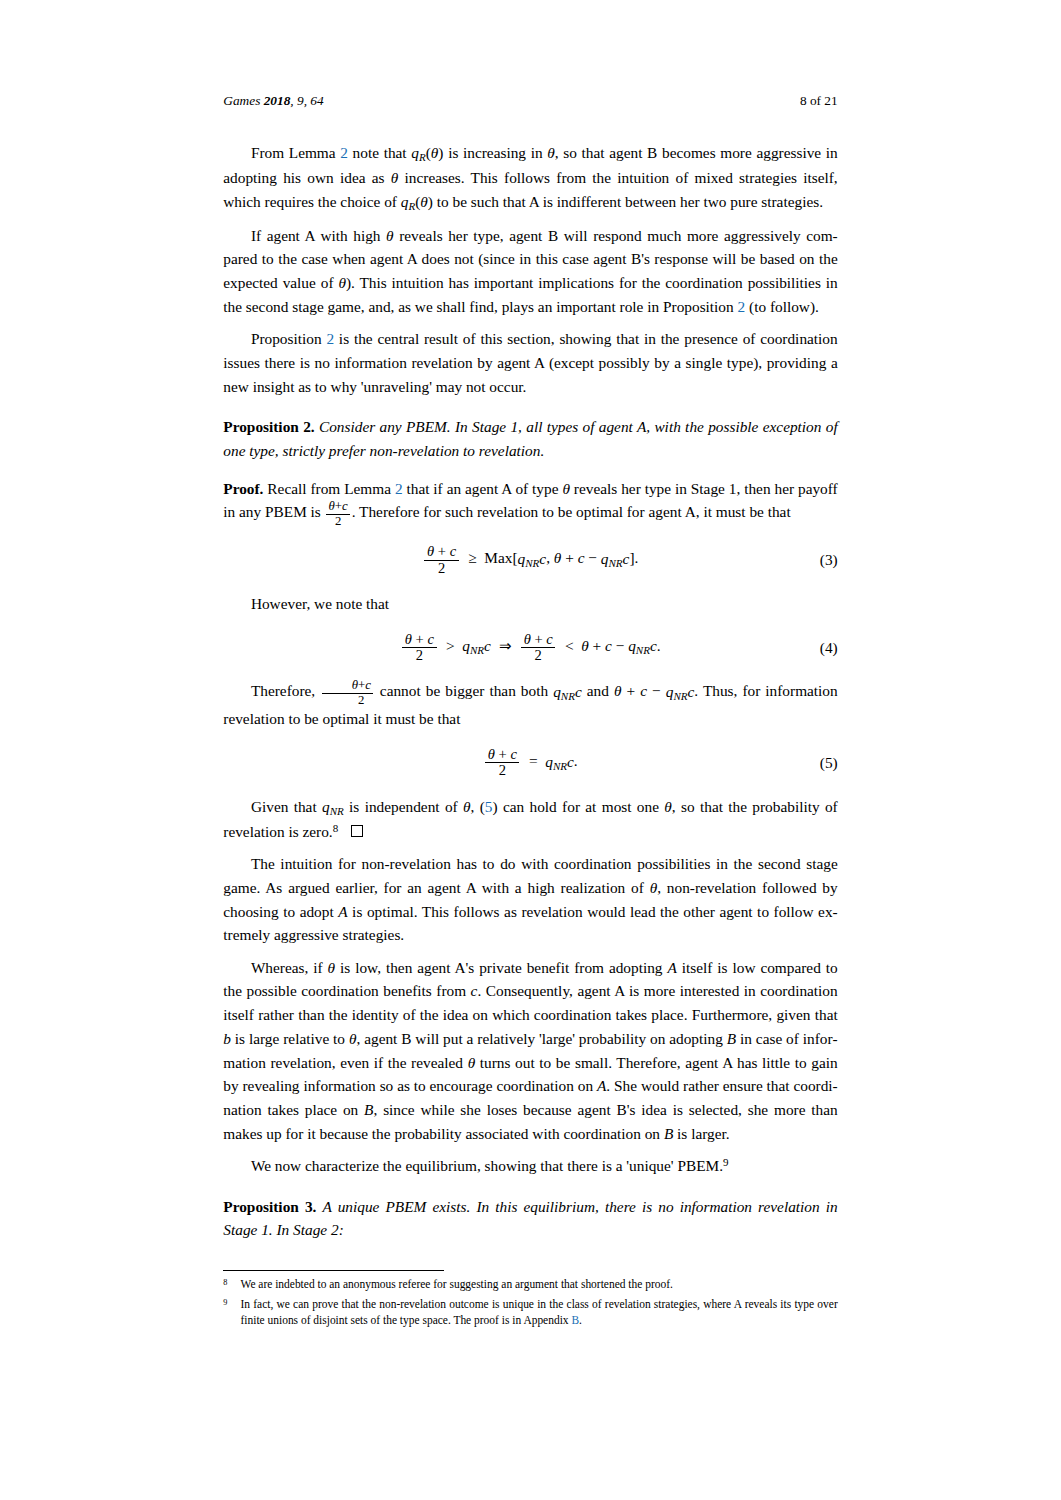Games 2018, 9, 64
8 of 21
From Lemma 2 note that qR(θ) is increasing in θ, so that agent B becomes more aggressive in adopting his own idea as θ increases. This follows from the intuition of mixed strategies itself, which requires the choice of qR(θ) to be such that A is indifferent between her two pure strategies.
If agent A with high θ reveals her type, agent B will respond much more aggressively compared to the case when agent A does not (since in this case agent B's response will be based on the expected value of θ). This intuition has important implications for the coordination possibilities in the second stage game, and, as we shall find, plays an important role in Proposition 2 (to follow).
Proposition 2 is the central result of this section, showing that in the presence of coordination issues there is no information revelation by agent A (except possibly by a single type), providing a new insight as to why 'unraveling' may not occur.
Proposition 2. Consider any PBEM. In Stage 1, all types of agent A, with the possible exception of one type, strictly prefer non-revelation to revelation.
Proof. Recall from Lemma 2 that if an agent A of type θ reveals her type in Stage 1, then her payoff in any PBEM is θ+c 2. Therefore for such revelation to be optimal for agent A, it must be that
θ + c 2 ≥ Max[qNRc, θ + c − qNRc].
(3)
However, we note that
θ + c 2 > qNRc ⇒ θ + c 2 < θ + c − qNRc.
(4)
Therefore, θ+c 2 cannot be bigger than both qNRc and θ + c − qNRc. Thus, for information revelation to be optimal it must be that
θ + c 2 = qNRc.
(5)
Given that qNR is independent of θ, (5) can hold for at most one θ, so that the probability of revelation is zero.8
The intuition for non-revelation has to do with coordination possibilities in the second stage game. As argued earlier, for an agent A with a high realization of θ, non-revelation followed by choosing to adopt A is optimal. This follows as revelation would lead the other agent to follow extremely aggressive strategies.
Whereas, if θ is low, then agent A's private benefit from adopting A itself is low compared to the possible coordination benefits from c. Consequently, agent A is more interested in coordination itself rather than the identity of the idea on which coordination takes place. Furthermore, given that b is large relative to θ, agent B will put a relatively 'large' probability on adopting B in case of information revelation, even if the revealed θ turns out to be small. Therefore, agent A has little to gain by revealing information so as to encourage coordination on A. She would rather ensure that coordination takes place on B, since while she loses because agent B's idea is selected, she more than makes up for it because the probability associated with coordination on B is larger.
We now characterize the equilibrium, showing that there is a 'unique' PBEM.9
Proposition 3. A unique PBEM exists. In this equilibrium, there is no information revelation in Stage 1. In Stage 2:
8
We are indebted to an anonymous referee for suggesting an argument that shortened the proof.
9
In fact, we can prove that the non-revelation outcome is unique in the class of revelation strategies, where A reveals its type over finite unions of disjoint sets of the type space. The proof is in Appendix B.